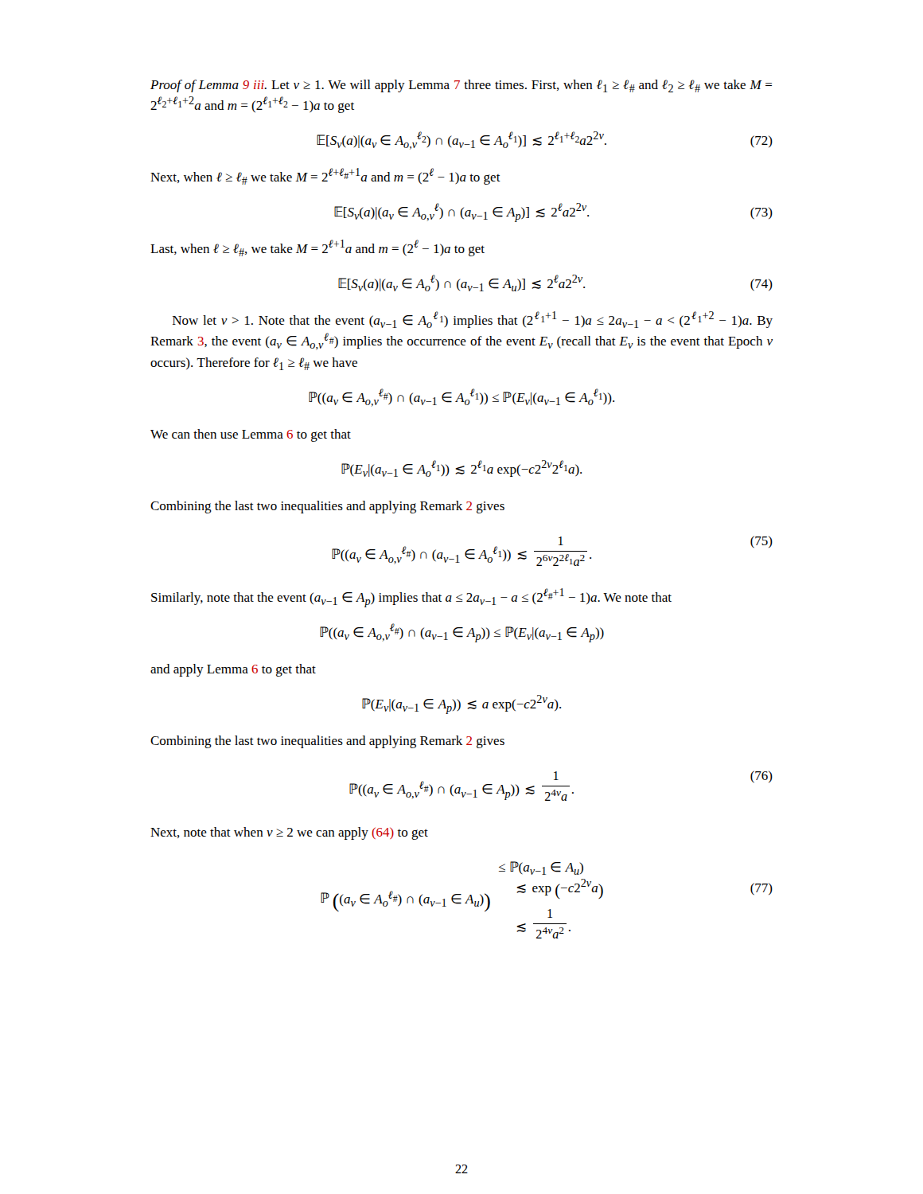Proof of Lemma 9 iii. Let ν ≥ 1. We will apply Lemma 7 three times. First, when ℓ1 ≥ ℓ# and ℓ2 ≥ ℓ# we take M = 2ℓ2+ℓ1+2a and m = (2ℓ1+ℓ2 − 1)a to get
𝔼[Sν(a)|(aν ∈ Ao,νℓ2) ∩ (aν−1 ∈ Aoℓ1)] ≲ 2ℓ1+ℓ2a22ν.
(72)
Next, when ℓ ≥ ℓ# we take M = 2ℓ+ℓ#+1a and m = (2ℓ − 1)a to get
𝔼[Sν(a)|(aν ∈ Ao,νℓ) ∩ (aν−1 ∈ Ap)] ≲ 2ℓa22ν.
(73)
Last, when ℓ ≥ ℓ#, we take M = 2ℓ+1a and m = (2ℓ − 1)a to get
𝔼[Sν(a)|(aν ∈ Aoℓ) ∩ (aν−1 ∈ Au)] ≲ 2ℓa22ν.
(74)
Now let ν > 1. Note that the event (aν−1 ∈ Aoℓ1) implies that (2ℓ1+1 − 1)a ≤ 2aν−1 − a < (2ℓ1+2 − 1)a. By Remark 3, the event (aν ∈ Ao,νℓ#) implies the occurrence of the event Eν (recall that Eν is the event that Epoch ν occurs). Therefore for ℓ1 ≥ ℓ# we have
ℙ((aν ∈ Ao,νℓ#) ∩ (aν−1 ∈ Aoℓ1)) ≤ ℙ(Eν|(aν−1 ∈ Aoℓ1)).
We can then use Lemma 6 to get that
ℙ(Eν|(aν−1 ∈ Aoℓ1)) ≲ 2ℓ1a exp(−c22ν2ℓ1a).
Combining the last two inequalities and applying Remark 2 gives
ℙ((aν ∈ Ao,νℓ#) ∩ (aν−1 ∈ Aoℓ1)) ≲ 126ν22ℓ1a2.
(75)
Similarly, note that the event (aν−1 ∈ Ap) implies that a ≤ 2aν−1 − a ≤ (2ℓ#+1 − 1)a. We note that
ℙ((aν ∈ Ao,νℓ#) ∩ (aν−1 ∈ Ap)) ≤ ℙ(Eν|(aν−1 ∈ Ap))
and apply Lemma 6 to get that
ℙ(Eν|(aν−1 ∈ Ap)) ≲ a exp(−c22νa).
Combining the last two inequalities and applying Remark 2 gives
ℙ((aν ∈ Ao,νℓ#) ∩ (aν−1 ∈ Ap)) ≲ 124νa.
(76)
Next, note that when ν ≥ 2 we can apply (64) to get
ℙ (
(aν ∈ Aoℓ#) ∩ (aν−1 ∈ Au)
)
≤ ℙ(aν−1 ∈ Au)
≲ exp (−c22νa)
≲ 124νa2.
(77)
22